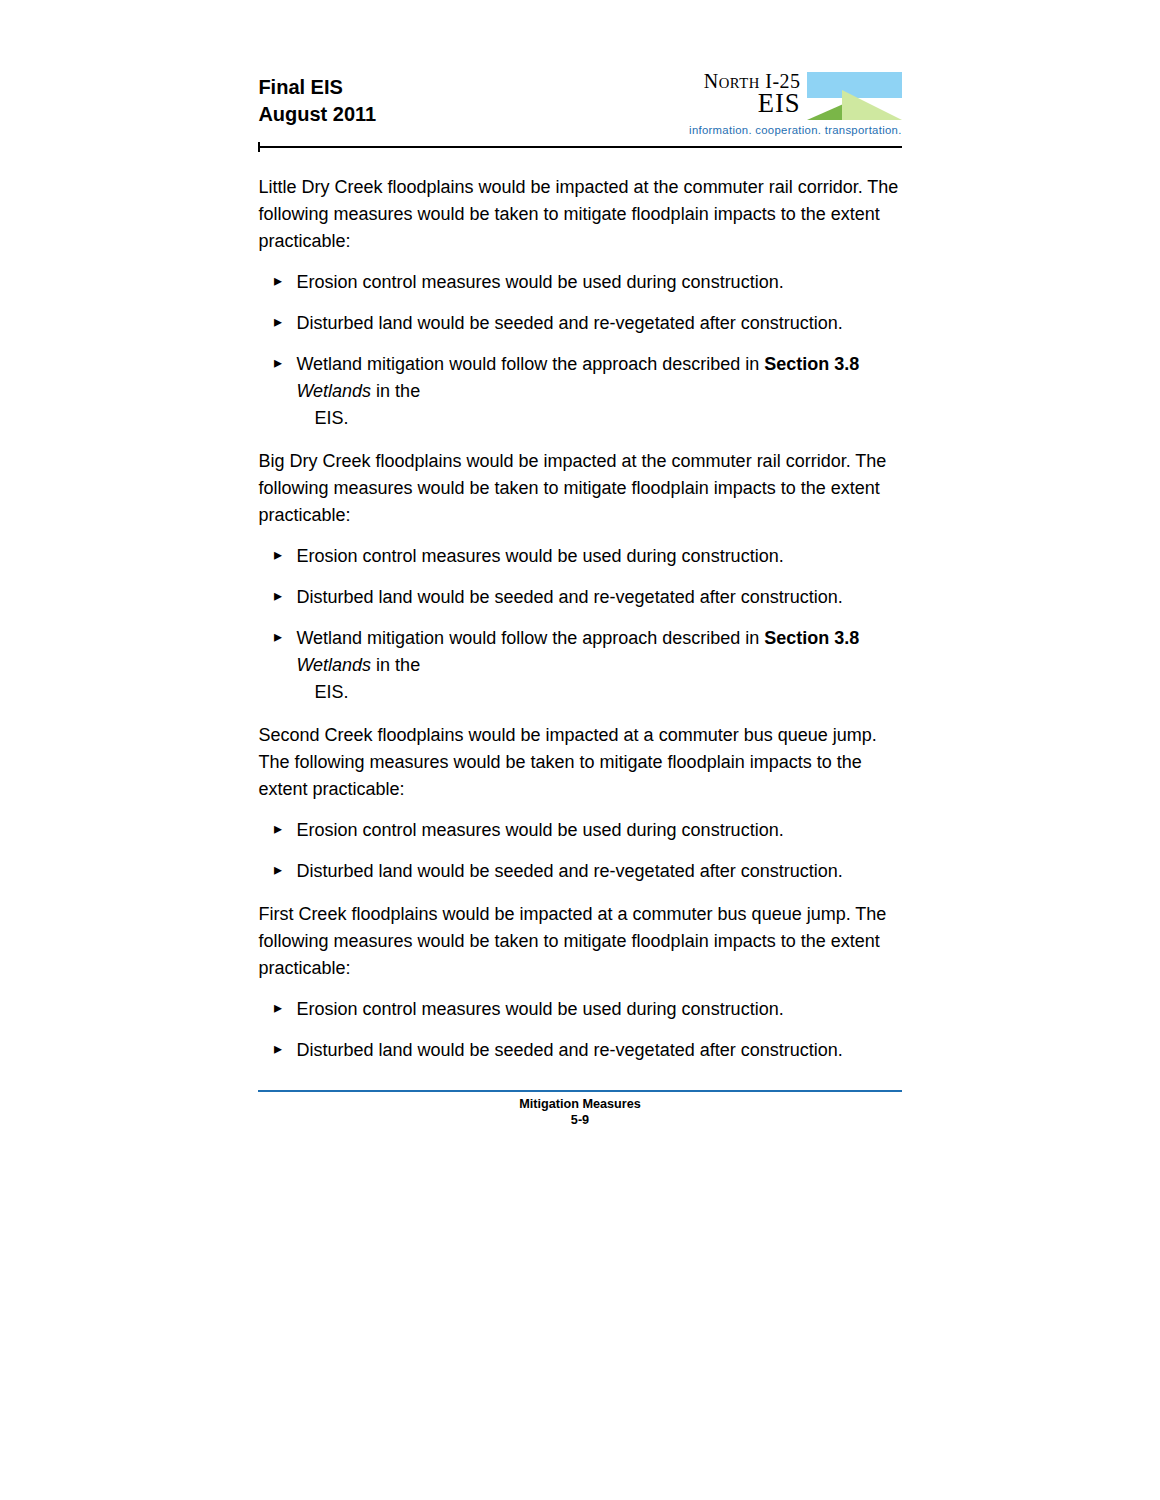Final EIS
August 2011
NORTH I-25
EIS
information. cooperation. transportation.
Little Dry Creek floodplains would be impacted at the commuter rail corridor. The following measures would be taken to mitigate floodplain impacts to the extent practicable:
Erosion control measures would be used during construction.
Disturbed land would be seeded and re-vegetated after construction.
Wetland mitigation would follow the approach described in Section 3.8 Wetlands in theEIS.
Big Dry Creek floodplains would be impacted at the commuter rail corridor. The following measures would be taken to mitigate floodplain impacts to the extent practicable:
Erosion control measures would be used during construction.
Disturbed land would be seeded and re-vegetated after construction.
Wetland mitigation would follow the approach described in Section 3.8 Wetlands in theEIS.
Second Creek floodplains would be impacted at a commuter bus queue jump. The following measures would be taken to mitigate floodplain impacts to the extent practicable:
Erosion control measures would be used during construction.
Disturbed land would be seeded and re-vegetated after construction.
First Creek floodplains would be impacted at a commuter bus queue jump. The following measures would be taken to mitigate floodplain impacts to the extent practicable:
Erosion control measures would be used during construction.
Disturbed land would be seeded and re-vegetated after construction.
Mitigation Measures
5-9